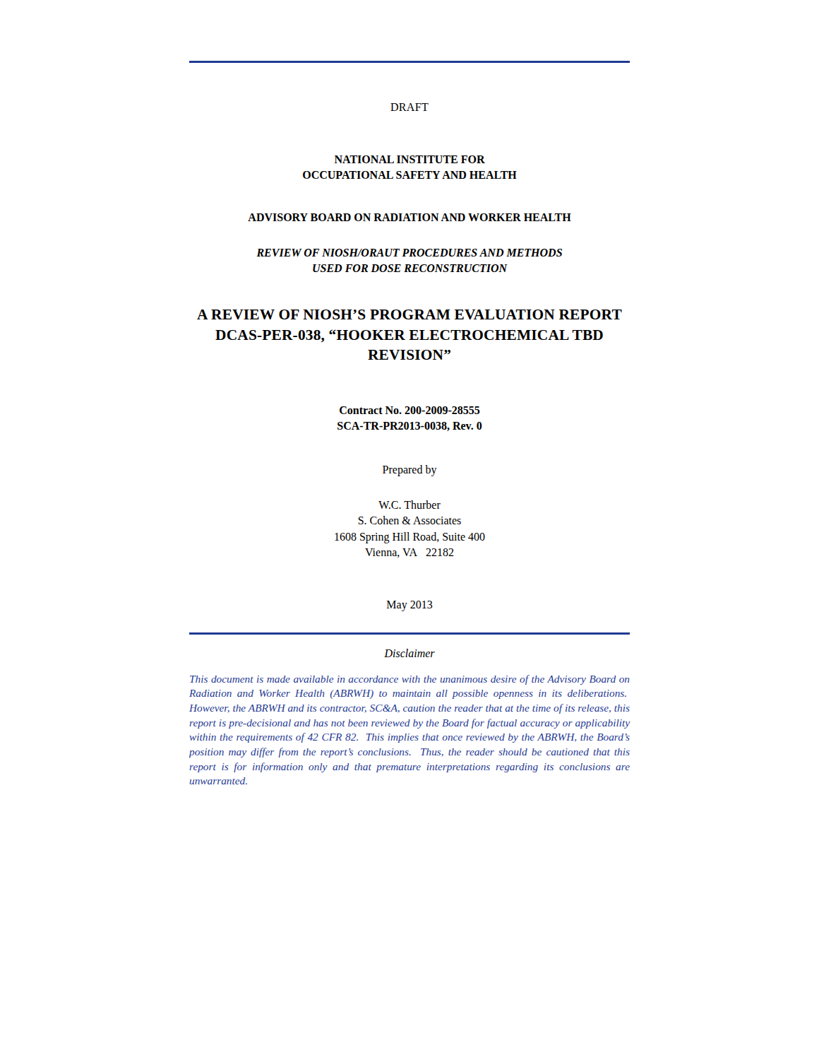DRAFT
National Institute for
Occupational Safety and Health
Advisory Board on Radiation and Worker Health
Review of NIOSH/ORAUT Procedures and Methods
Used for Dose Reconstruction
A Review of NIOSH’s Program Evaluation Report DCAS-PER-038, “Hooker Electrochemical TBD Revision”
Contract No. 200-2009-28555
SCA-TR-PR2013-0038, Rev. 0
Prepared by
W.C. Thurber
S. Cohen & Associates
1608 Spring Hill Road, Suite 400
Vienna, VA 22182
May 2013
Disclaimer
This document is made available in accordance with the unanimous desire of the Advisory Board on Radiation and Worker Health (ABRWH) to maintain all possible openness in its deliberations. However, the ABRWH and its contractor, SC&A, caution the reader that at the time of its release, this report is pre-decisional and has not been reviewed by the Board for factual accuracy or applicability within the requirements of 42 CFR 82. This implies that once reviewed by the ABRWH, the Board’s position may differ from the report’s conclusions. Thus, the reader should be cautioned that this report is for information only and that premature interpretations regarding its conclusions are unwarranted.